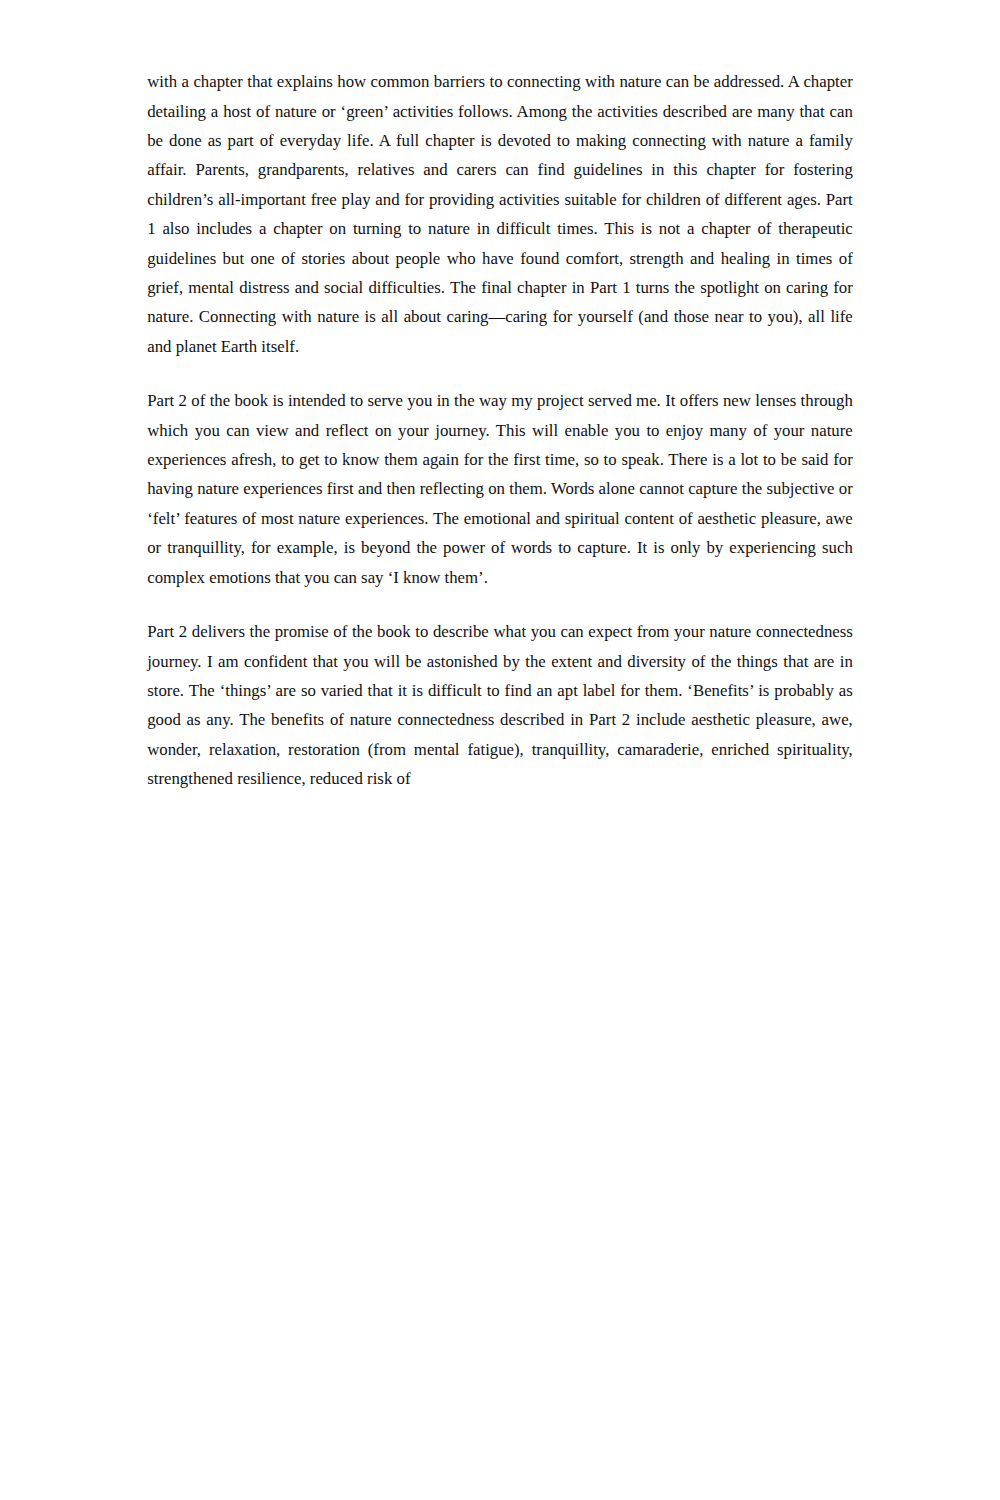with a chapter that explains how common barriers to connecting with nature can be addressed. A chapter detailing a host of nature or ‘green’ activities follows. Among the activities described are many that can be done as part of everyday life. A full chapter is devoted to making connecting with nature a family affair. Parents, grandparents, relatives and carers can find guidelines in this chapter for fostering children’s all-important free play and for providing activities suitable for children of different ages. Part 1 also includes a chapter on turning to nature in difficult times. This is not a chapter of therapeutic guidelines but one of stories about people who have found comfort, strength and healing in times of grief, mental distress and social difficulties. The final chapter in Part 1 turns the spotlight on caring for nature. Connecting with nature is all about caring—caring for yourself (and those near to you), all life and planet Earth itself.
Part 2 of the book is intended to serve you in the way my project served me. It offers new lenses through which you can view and reflect on your journey. This will enable you to enjoy many of your nature experiences afresh, to get to know them again for the first time, so to speak. There is a lot to be said for having nature experiences first and then reflecting on them. Words alone cannot capture the subjective or ‘felt’ features of most nature experiences. The emotional and spiritual content of aesthetic pleasure, awe or tranquillity, for example, is beyond the power of words to capture. It is only by experiencing such complex emotions that you can say ‘I know them’.
Part 2 delivers the promise of the book to describe what you can expect from your nature connectedness journey. I am confident that you will be astonished by the extent and diversity of the things that are in store. The ‘things’ are so varied that it is difficult to find an apt label for them. ‘Benefits’ is probably as good as any. The benefits of nature connectedness described in Part 2 include aesthetic pleasure, awe, wonder, relaxation, restoration (from mental fatigue), tranquillity, camaraderie, enriched spirituality, strengthened resilience, reduced risk of